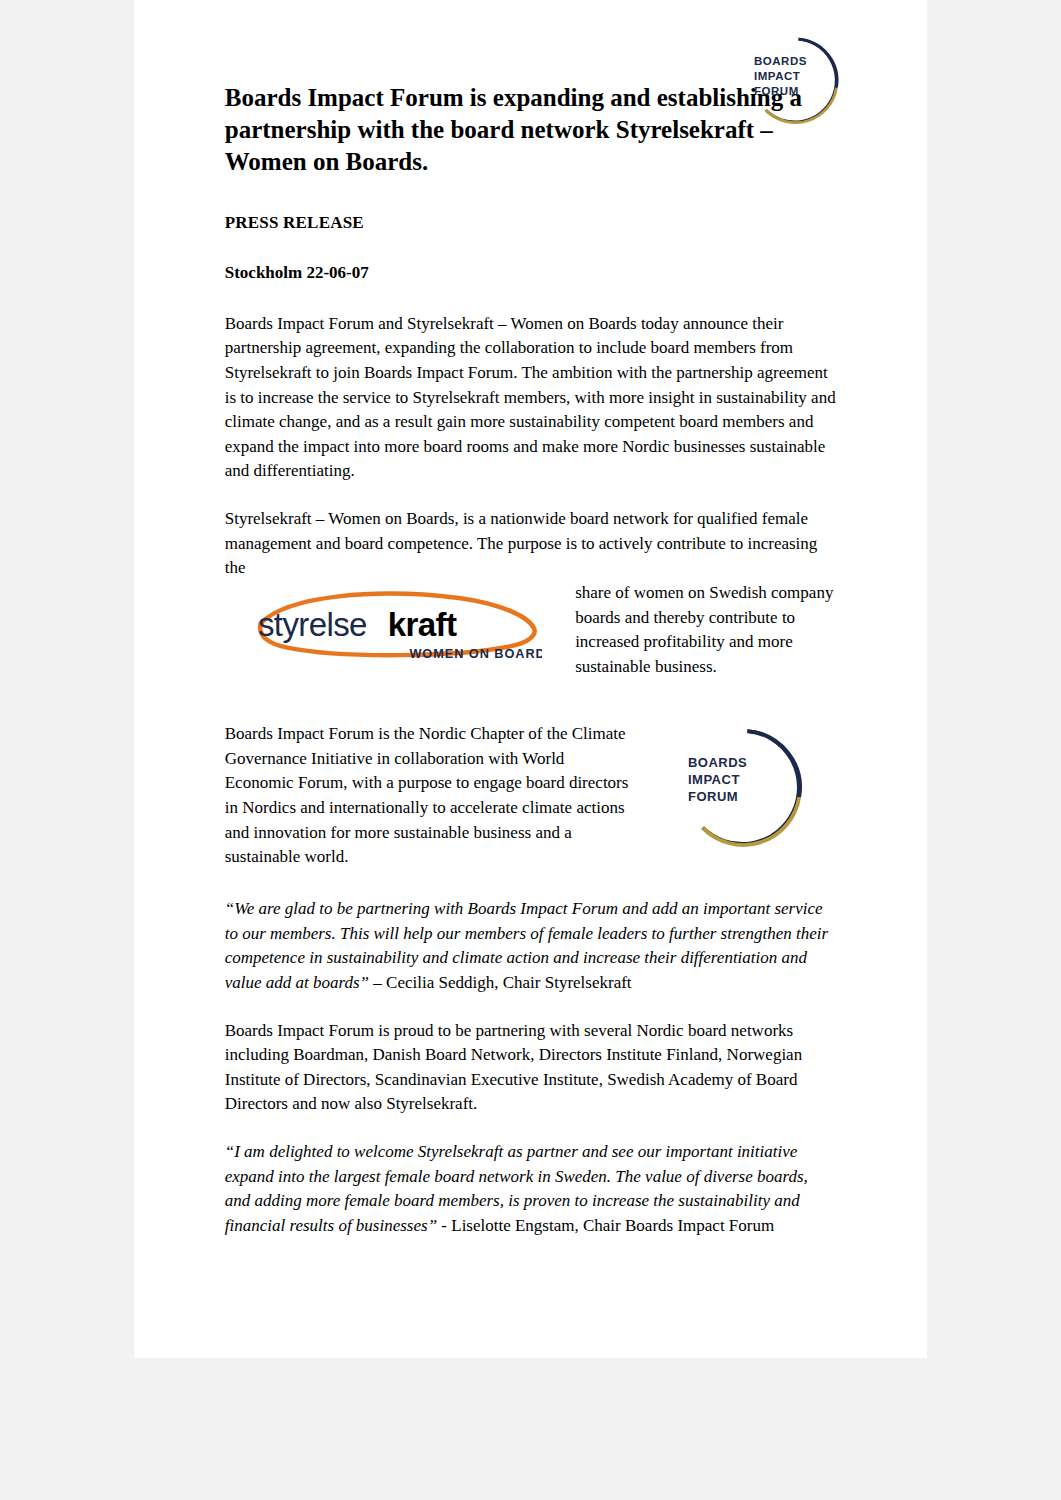BOARDS
IMPACT
FORUM
Boards Impact Forum is expanding and establishing a partnership with the board network Styrelsekraft – Women on Boards.
PRESS RELEASE
Stockholm 22-06-07
Boards Impact Forum and Styrelsekraft – Women on Boards today announce their partnership agreement, expanding the collaboration to include board members from Styrelsekraft to join Boards Impact Forum. The ambition with the partnership agreement is to increase the service to Styrelsekraft members, with more insight in sustainability and climate change, and as a result gain more sustainability competent board members and expand the impact into more board rooms and make more Nordic businesses sustainable and differentiating.
Styrelsekraft – Women on Boards, is a nationwide board network for qualified female management and board competence. The purpose is to actively contribute to increasing the
styrelse kraft WOMEN ON BOARDS
share of women on Swedish company boards and thereby contribute to increased profitability and more sustainable business.
BOARDS
IMPACT
FORUM
Boards Impact Forum is the Nordic Chapter of the Climate Governance Initiative in collaboration with World Economic Forum, with a purpose to engage board directors in Nordics and internationally to accelerate climate actions and innovation for more sustainable business and a sustainable world.
“We are glad to be partnering with Boards Impact Forum and add an important service to our members. This will help our members of female leaders to further strengthen their competence in sustainability and climate action and increase their differentiation and value add at boards” – Cecilia Seddigh, Chair Styrelsekraft
Boards Impact Forum is proud to be partnering with several Nordic board networks including Boardman, Danish Board Network, Directors Institute Finland, Norwegian Institute of Directors, Scandinavian Executive Institute, Swedish Academy of Board Directors and now also Styrelsekraft.
“I am delighted to welcome Styrelsekraft as partner and see our important initiative expand into the largest female board network in Sweden. The value of diverse boards, and adding more female board members, is proven to increase the sustainability and financial results of businesses” - Liselotte Engstam, Chair Boards Impact Forum